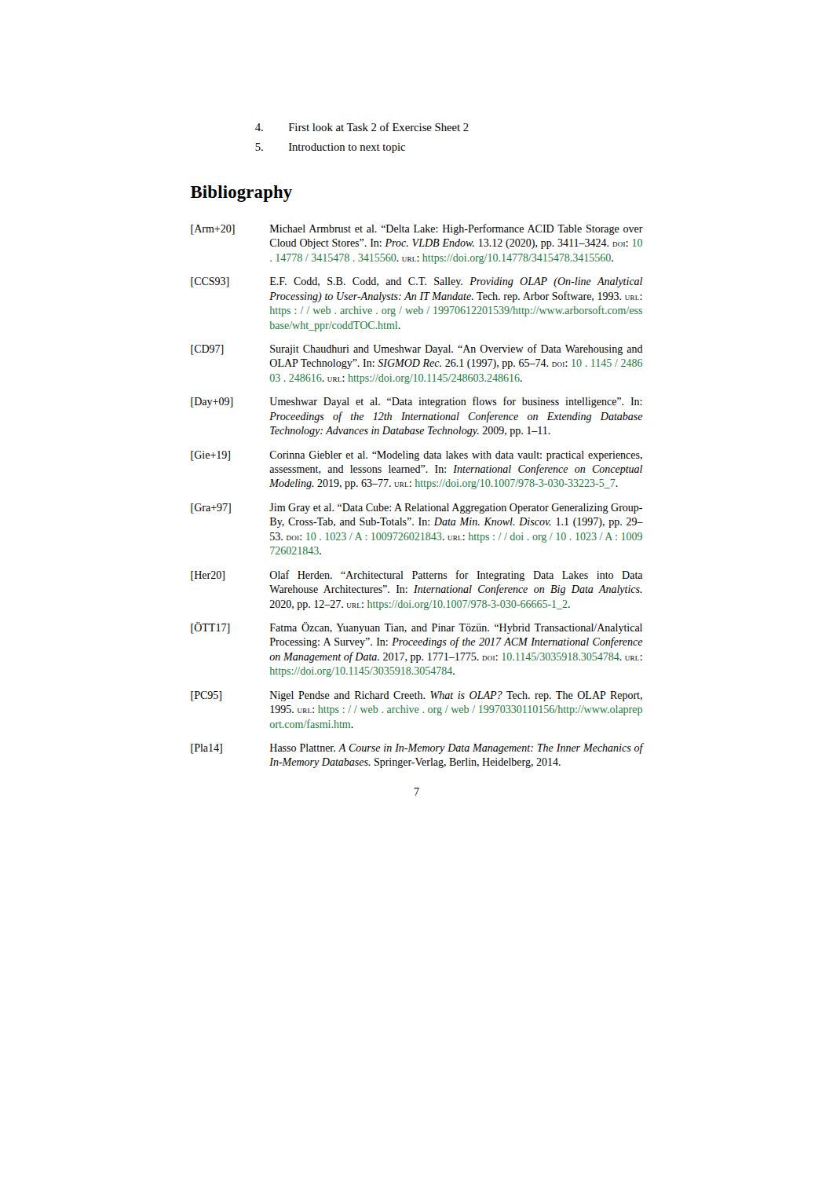4. First look at Task 2 of Exercise Sheet 2
5. Introduction to next topic
Bibliography
| [Arm+20] | Michael Armbrust et al. “Delta Lake: High-Performance ACID Table Storage over Cloud Object Stores”. In: Proc. VLDB Endow. 13.12 (2020), pp. 3411–3424. doi : 10 . 14778 / 3415478 . 3415560 . url : https://doi.org/10.14778/3415478.3415560 . |
| [CCS93] | E.F. Codd, S.B. Codd, and C.T. Salley. Providing OLAP (On-line Analytical Processing) to User-Analysts: An IT Mandate. Tech. rep. Arbor Software, 1993. url : https : / / web . archive . org / web / 19970612201539/http://www.arborsoft.com/essbase/wht_ppr/coddTOC.html . |
| [CD97] | Surajit Chaudhuri and Umeshwar Dayal. “An Overview of Data Warehousing and OLAP Technology”. In: SIGMOD Rec. 26.1 (1997), pp. 65–74. doi : 10 . 1145 / 248603 . 248616 . url : https://doi.org/10.1145/248603.248616 . |
| [Day+09] | Umeshwar Dayal et al. “Data integration flows for business intelligence”. In: Proceedings of the 12th International Conference on Extending Database Technology: Advances in Database Technology. 2009, pp. 1–11. |
| [Gie+19] | Corinna Giebler et al. “Modeling data lakes with data vault: practical experiences, assessment, and lessons learned”. In: International Conference on Conceptual Modeling. 2019, pp. 63–77. url : https://doi.org/10.1007/978-3-030-33223-5_7 . |
| [Gra+97] | Jim Gray et al. “Data Cube: A Relational Aggregation Operator Generalizing Group-By, Cross-Tab, and Sub-Totals”. In: Data Min. Knowl. Discov. 1.1 (1997), pp. 29–53. doi : 10 . 1023 / A : 1009726021843 . url : https : / / doi . org / 10 . 1023 / A : 1009726021843 . |
| [Her20] | Olaf Herden. “Architectural Patterns for Integrating Data Lakes into Data Warehouse Architectures”. In: International Conference on Big Data Analytics. 2020, pp. 12–27. url : https://doi.org/10.1007/978-3-030-66665-1_2 . |
| [ÖTT17] | Fatma Özcan, Yuanyuan Tian, and Pinar Tözün. “Hybrid Transactional/Analytical Processing: A Survey”. In: Proceedings of the 2017 ACM International Conference on Management of Data. 2017, pp. 1771–1775. doi : 10.1145/3035918.3054784 . url : https://doi.org/10.1145/3035918.3054784 . |
| [PC95] | Nigel Pendse and Richard Creeth. What is OLAP? Tech. rep. The OLAP Report, 1995. url : https : / / web . archive . org / web / 19970330110156/http://www.olapreport.com/fasmi.htm . |
| [Pla14] | Hasso Plattner. A Course in In-Memory Data Management: The Inner Mechanics of In-Memory Databases. Springer-Verlag, Berlin, Heidelberg, 2014. |
7